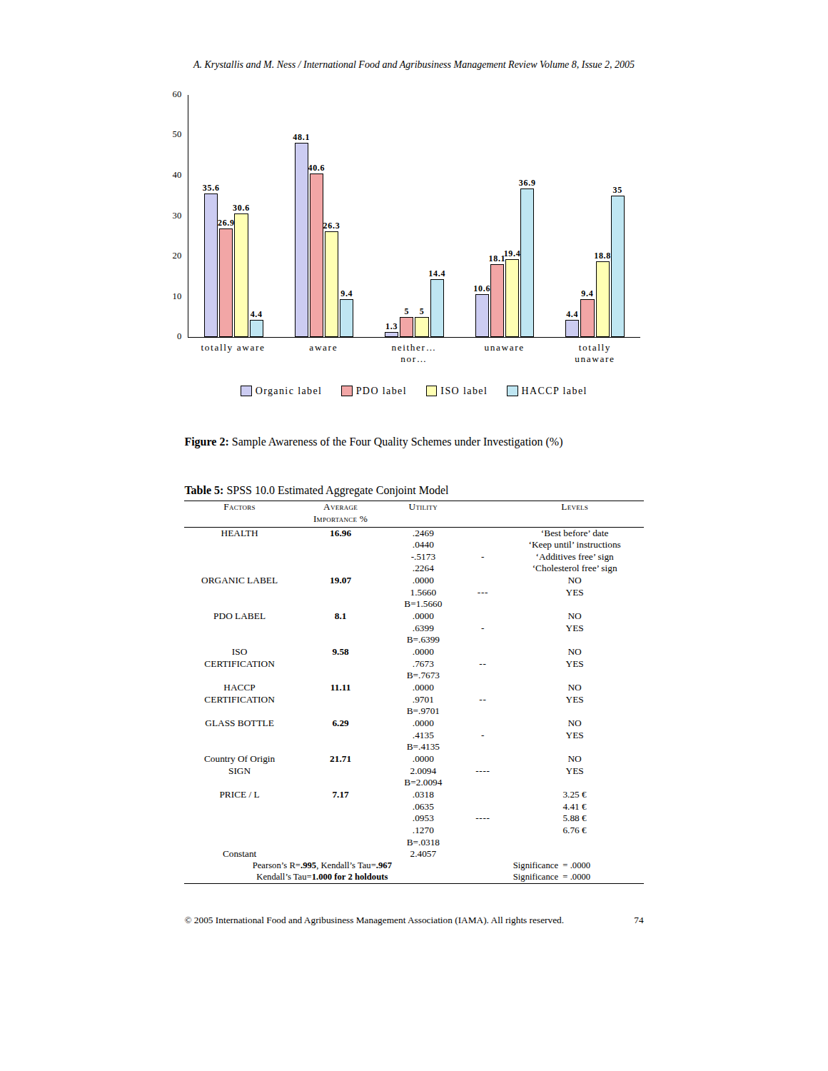A. Krystallis and M. Ness / International Food and Agribusiness Management Review Volume 8, Issue 2, 2005
60 50 40 30 20 10 0
35.6
26.9
30.6
4.4
48.1
40.6
26.3
9.4
1.3
5
5
14.4
10.6
18.1
19.4
36.9
4.4
9.4
18.8
35
totally aware
aware
neither… nor…
unaware
totally
unaware
Organic label
PDO label
ISO label
HACCP label
Figure 2: Sample Awareness of the Four Quality Schemes under Investigation (%)
Table 5: SPSS 10.0 Estimated Aggregate Conjoint Model
| Factors | Average Importance % | Utility | | Levels |
| --- | --- | --- | --- | --- |
| HEALTH | 16.96 | .2469 | | ‘Best before’ date |
| | | .0440 | | ‘Keep until’ instructions |
| | | -.5173 | - | ‘Additives free’ sign |
| | | .2264 | | ‘Cholesterol free’ sign |
| ORGANIC LABEL | 19.07 | .0000 | | NO |
| | | 1.5660 | --- | YES |
| | | B=1.5660 | | |
| PDO LABEL | 8.1 | .0000 | | NO |
| | | .6399 | - | YES |
| | | B=.6399 | | |
| ISO CERTIFICATION | 9.58 | .0000 .7673 B=.7673 | -- | NO YES |
| HACCP CERTIFICATION | 11.11 | .0000 .9701 B=.9701 | -- | NO YES |
| GLASS BOTTLE | 6.29 | .0000 .4135 B=.4135 | - | NO YES |
| Country Of Origin SIGN | 21.71 | .0000 2.0094 B=2.0094 | ---- | NO YES |
| PRICE / L | 7.17 | .0318 | | 3.25 € |
| | | .0635 | | 4.41 € |
| | | .0953 | ---- | 5.88 € |
| | | .1270 | | 6.76 € |
| | | B=.0318 | | |
| Constant | | 2.4057 | | |
| Pearson’s R= .995 , Kendall’s Tau= .967 | Significance = .0000 |
| Kendall’s Tau= 1.000 for 2 holdouts | Significance = .0000 |
© 2005 International Food and Agribusiness Management Association (IAMA). All rights reserved.
74